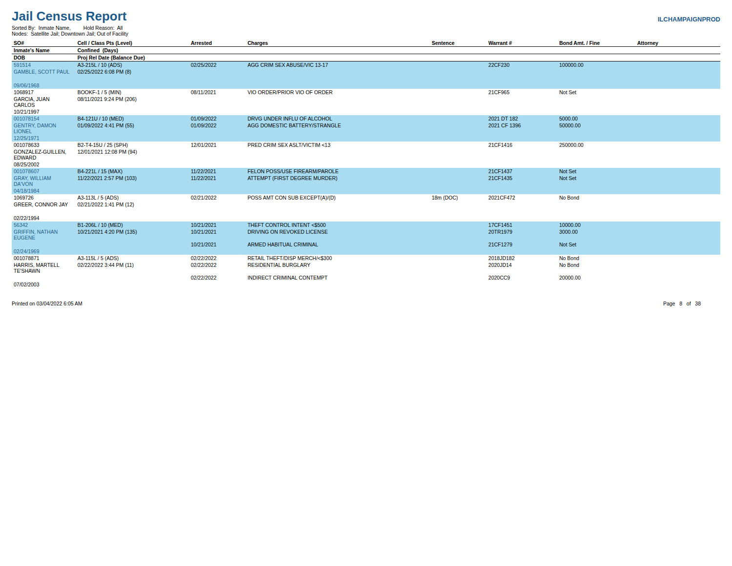Jail Census Report ILCHAMPAIGNPROD
Sorted By: Inmate Name, Hold Reason: All
Nodes: Satellite Jail; Downtown Jail; Out of Facility
| SO# | Cell / Class Pts (Level) | Arrested | Charges | Sentence | Warrant # | Bond Amt. / Fine | Attorney |
| --- | --- | --- | --- | --- | --- | --- | --- |
| Inmate's Name | Confined (Days) | | | | | | |
| DOB | Proj Rel Date (Balance Due) | | | | | | |
| 591514 | A3-215L / 10 (ADS) | 02/25/2022 | AGG CRIM SEX ABUSE/VIC 13-17 | | 22CF230 | 100000.00 | |
| GAMBLE, SCOTT PAUL | 02/25/2022 6:08 PM (8) | | | | | | |
| 09/06/1968 | | | | | | | |
| 1068917 | BOOKF-1 / 5 (MIN) | 08/11/2021 | VIO ORDER/PRIOR VIO OF ORDER | | 21CF965 | Not Set | |
| GARCIA, JUAN CARLOS | 08/11/2021 9:24 PM (206) | | | | | | |
| 10/21/1997 | | | | | | | |
| 001078154 | B4-121U / 10 (MED) | 01/09/2022 | DRVG UNDER INFLU OF ALCOHOL | | 2021 DT 182 | 5000.00 | |
| GENTRY, DAMON LIONEL | 01/09/2022 4:41 PM (55) | 01/09/2022 | AGG DOMESTIC BATTERY/STRANGLE | | 2021 CF 1396 | 50000.00 | |
| 12/25/1971 | | | | | | | |
| 001078633 | B2-T4-15U / 25 (SPH) | 12/01/2021 | PRED CRIM SEX ASLT/VICTIM <13 | | 21CF1416 | 250000.00 | |
| GONZALEZ-GUILLEN, EDWARD | 12/01/2021 12:08 PM (94) | | | | | | |
| 08/25/2002 | | | | | | | |
| 001078607 | B4-221L / 15 (MAX) | 11/22/2021 | FELON POSS/USE FIREARM/PAROLE | | 21CF1437 | Not Set | |
| GRAY, WILLIAM DA'VON | 11/22/2021 2:57 PM (103) | 11/22/2021 | ATTEMPT (FIRST DEGREE MURDER) | | 21CF1435 | Not Set | |
| 04/18/1984 | | | | | | | |
| 1069726 | A3-113L / 5 (ADS) | 02/21/2022 | POSS AMT CON SUB EXCEPT(A)/(D) | 18m (DOC) | 2021CF472 | No Bond | |
| GREER, CONNOR JAY | 02/21/2022 1:41 PM (12) | | | | | | |
| 02/22/1994 | | | | | | | |
| 56342 | B1-206L / 10 (MED) | 10/21/2021 | THEFT CONTROL INTENT <$500 | | 17CF1451 | 10000.00 | |
| GRIFFIN, NATHAN EUGENE | 10/21/2021 4:20 PM (135) | 10/21/2021 | DRIVING ON REVOKED LICENSE | | 20TR1979 | 3000.00 | |
| | | 10/21/2021 | ARMED HABITUAL CRIMINAL | | 21CF1279 | Not Set | |
| 02/24/1969 | | | | | | | |
| 001078871 | A3-115L / 5 (ADS) | 02/22/2022 | RETAIL THEFT/DISP MERCH/<$300 | | 2018JD182 | No Bond | |
| HARRIS, MARTELL TE'SHAWN | 02/22/2022 3:44 PM (11) | 02/22/2022 | RESIDENTIAL BURGLARY | | 2020JD14 | No Bond | |
| | | 02/22/2022 | INDIRECT CRIMINAL CONTEMPT | | 2020CC9 | 20000.00 | |
| 07/02/2003 | | | | | | | |
Printed on 03/04/2022 6:05 AM
Page 8 of 38